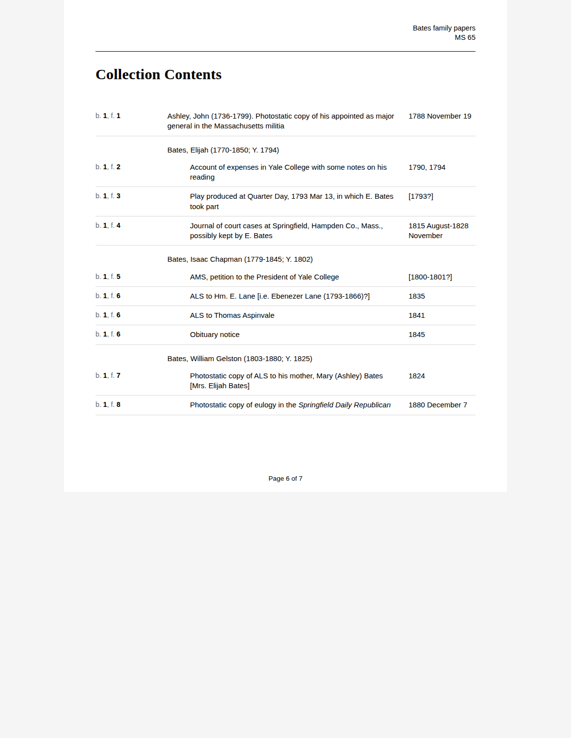Bates family papers
MS 65
Collection Contents
| b. 1 , f. 1 | Ashley, John (1736-1799). Photostatic copy of his appointed as major general in the Massachusetts militia | 1788 November 19 |
| | Bates, Elijah (1770-1850; Y. 1794) |
| b. 1 , f. 2 | Account of expenses in Yale College with some notes on his reading | 1790, 1794 |
| b. 1 , f. 3 | Play produced at Quarter Day, 1793 Mar 13, in which E. Bates took part | [1793?] |
| b. 1 , f. 4 | Journal of court cases at Springfield, Hampden Co., Mass., possibly kept by E. Bates | 1815 August-1828 November |
| | Bates, Isaac Chapman (1779-1845; Y. 1802) |
| b. 1 , f. 5 | AMS, petition to the President of Yale College | [1800-1801?] |
| b. 1 , f. 6 | ALS to Hm. E. Lane [i.e. Ebenezer Lane (1793-1866)?] | 1835 |
| b. 1 , f. 6 | ALS to Thomas Aspinvale | 1841 |
| b. 1 , f. 6 | Obituary notice | 1845 |
| | Bates, William Gelston (1803-1880; Y. 1825) |
| b. 1 , f. 7 | Photostatic copy of ALS to his mother, Mary (Ashley) Bates [Mrs. Elijah Bates] | 1824 |
| b. 1 , f. 8 | Photostatic copy of eulogy in the Springfield Daily Republican | 1880 December 7 |
Page 6 of 7